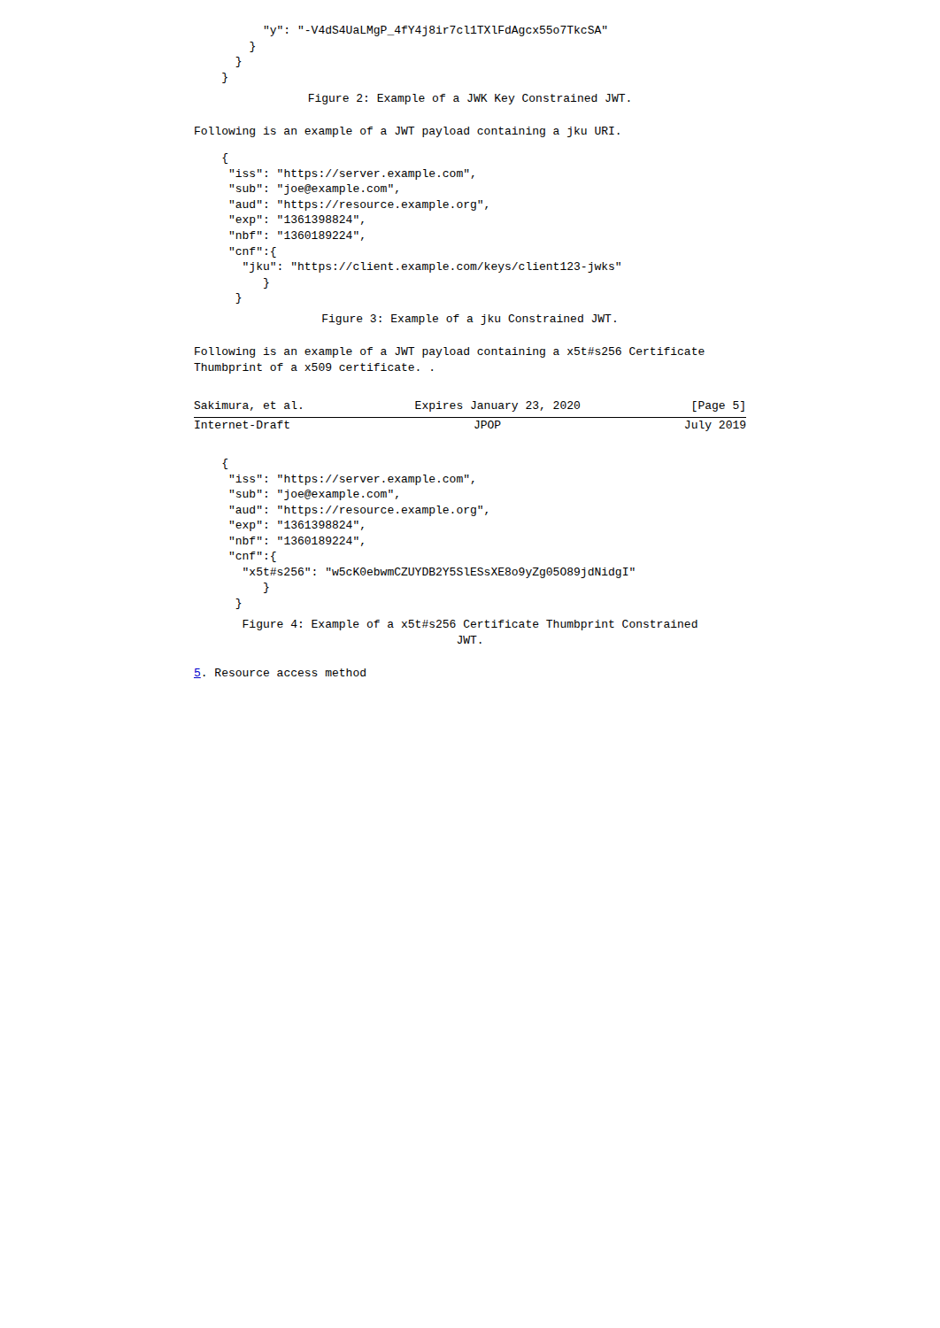"y": "-V4dS4UaLMgP_4fY4j8ir7cl1TXlFdAgcx55o7TkcSA"
        }
      }
    }
Figure 2: Example of a JWK Key Constrained JWT.
Following is an example of a JWT payload containing a jku URI.
    {
     "iss": "https://server.example.com",
     "sub": "joe@example.com",
     "aud": "https://resource.example.org",
     "exp": "1361398824",
     "nbf": "1360189224",
     "cnf":{
       "jku": "https://client.example.com/keys/client123-jwks"
          }
      }
Figure 3: Example of a jku Constrained JWT.
Following is an example of a JWT payload containing a x5t#s256 Certificate Thumbprint of a x509 certificate. .
Sakimura, et al. Expires January 23, 2020 [Page 5]
Internet-Draft JPOP July 2019
    {
     "iss": "https://server.example.com",
     "sub": "joe@example.com",
     "aud": "https://resource.example.org",
     "exp": "1361398824",
     "nbf": "1360189224",
     "cnf":{
       "x5t#s256": "w5cK0ebwmCZUYDB2Y5SlESsXE8o9yZg05O89jdNidgI"
          }
      }
Figure 4: Example of a x5t#s256 Certificate Thumbprint Constrained
JWT.
5. Resource access method